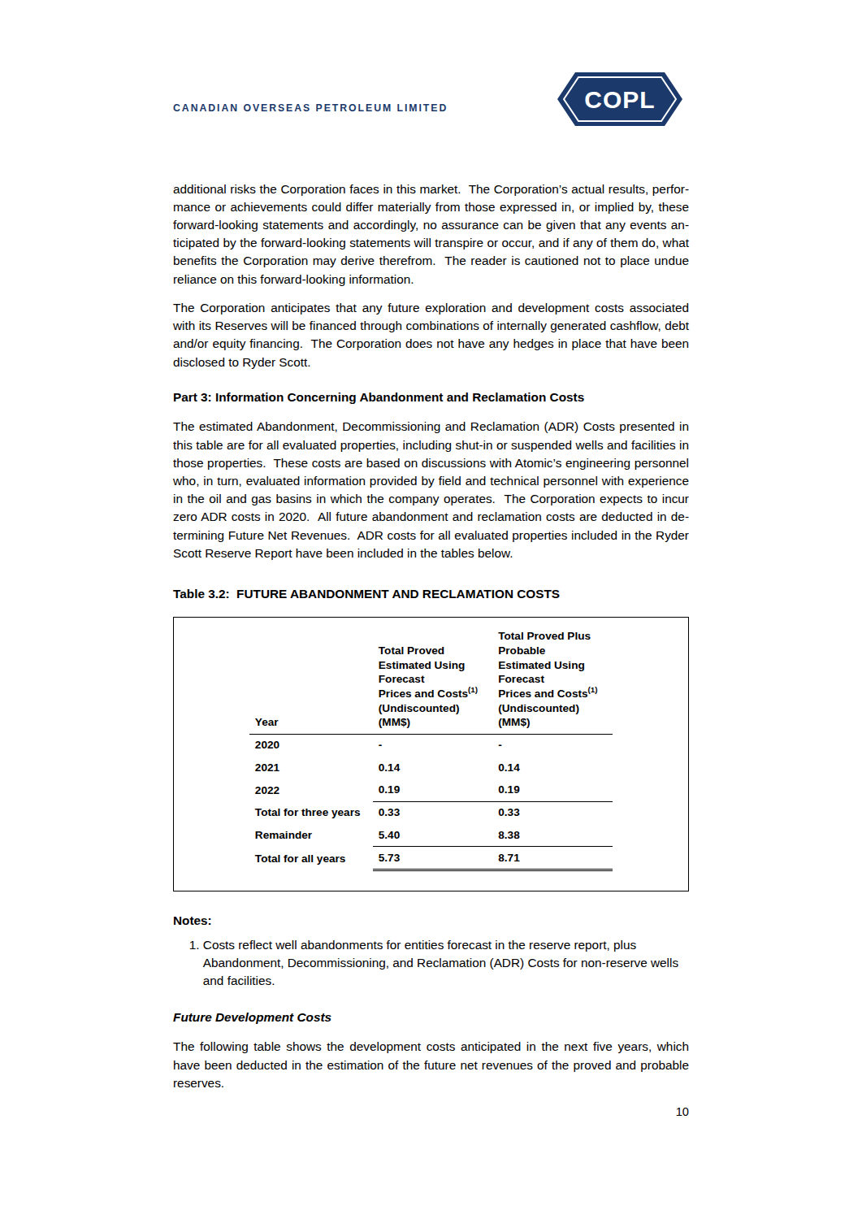CANADIAN OVERSEAS PETROLEUM LIMITED
COPL
additional risks the Corporation faces in this market. The Corporation’s actual results, performance or achievements could differ materially from those expressed in, or implied by, these forward-looking statements and accordingly, no assurance can be given that any events anticipated by the forward-looking statements will transpire or occur, and if any of them do, what benefits the Corporation may derive therefrom. The reader is cautioned not to place undue reliance on this forward-looking information.
The Corporation anticipates that any future exploration and development costs associated with its Reserves will be financed through combinations of internally generated cashflow, debt and/or equity financing. The Corporation does not have any hedges in place that have been disclosed to Ryder Scott.
Part 3: Information Concerning Abandonment and Reclamation Costs
The estimated Abandonment, Decommissioning and Reclamation (ADR) Costs presented in this table are for all evaluated properties, including shut-in or suspended wells and facilities in those properties. These costs are based on discussions with Atomic’s engineering personnel who, in turn, evaluated information provided by field and technical personnel with experience in the oil and gas basins in which the company operates. The Corporation expects to incur zero ADR costs in 2020. All future abandonment and reclamation costs are deducted in determining Future Net Revenues. ADR costs for all evaluated properties included in the Ryder Scott Reserve Report have been included in the tables below.
Table 3.2: FUTURE ABANDONMENT AND RECLAMATION COSTS
| Year | Total Proved Estimated Using Forecast Prices and Costs (1) (Undiscounted) (MM$) | Total Proved Plus Probable Estimated Using Forecast Prices and Costs (1) (Undiscounted) (MM$) |
| --- | --- | --- |
| 2020 | - | - |
| 2021 | 0.14 | 0.14 |
| 2022 | 0.19 | 0.19 |
| Total for three years | 0.33 | 0.33 |
| Remainder | 5.40 | 8.38 |
| Total for all years | 5.73 | 8.71 |
Notes:
Costs reflect well abandonments for entities forecast in the reserve report, plus Abandonment, Decommissioning, and Reclamation (ADR) Costs for non-reserve wells and facilities.
Future Development Costs
The following table shows the development costs anticipated in the next five years, which have been deducted in the estimation of the future net revenues of the proved and probable reserves.
10